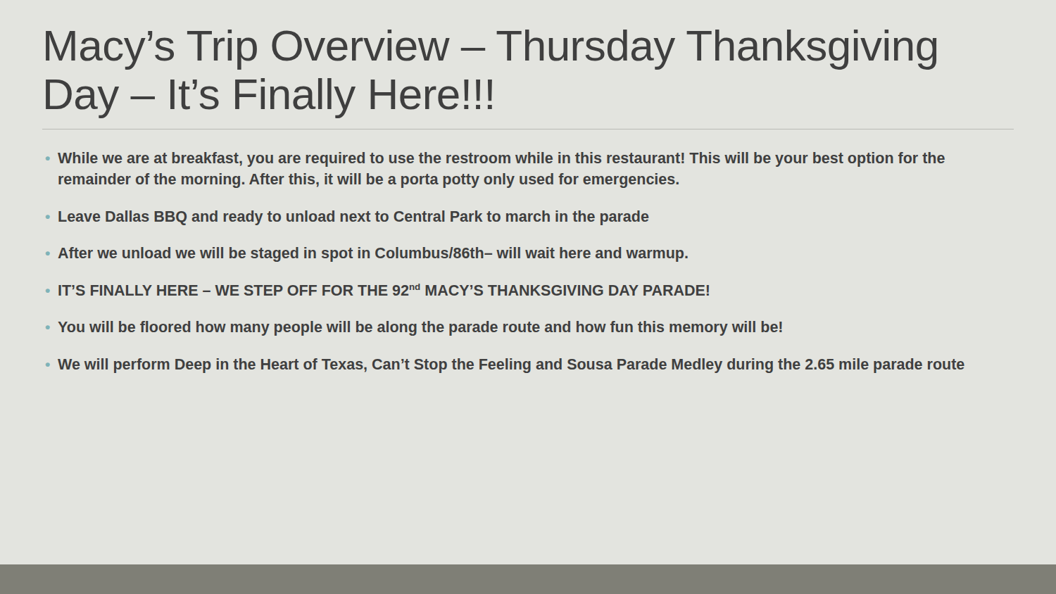Macy’s Trip Overview – Thursday Thanksgiving Day – It’s Finally Here!!!
While we are at breakfast, you are required to use the restroom while in this restaurant! This will be your best option for the remainder of the morning. After this, it will be a porta potty only used for emergencies.
Leave Dallas BBQ and ready to unload next to Central Park to march in the parade
After we unload we will be staged in spot in Columbus/86th– will wait here and warmup.
IT’S FINALLY HERE – WE STEP OFF FOR THE 92nd MACY’S THANKSGIVING DAY PARADE!
You will be floored how many people will be along the parade route and how fun this memory will be!
We will perform Deep in the Heart of Texas, Can’t Stop the Feeling and Sousa Parade Medley during the 2.65 mile parade route